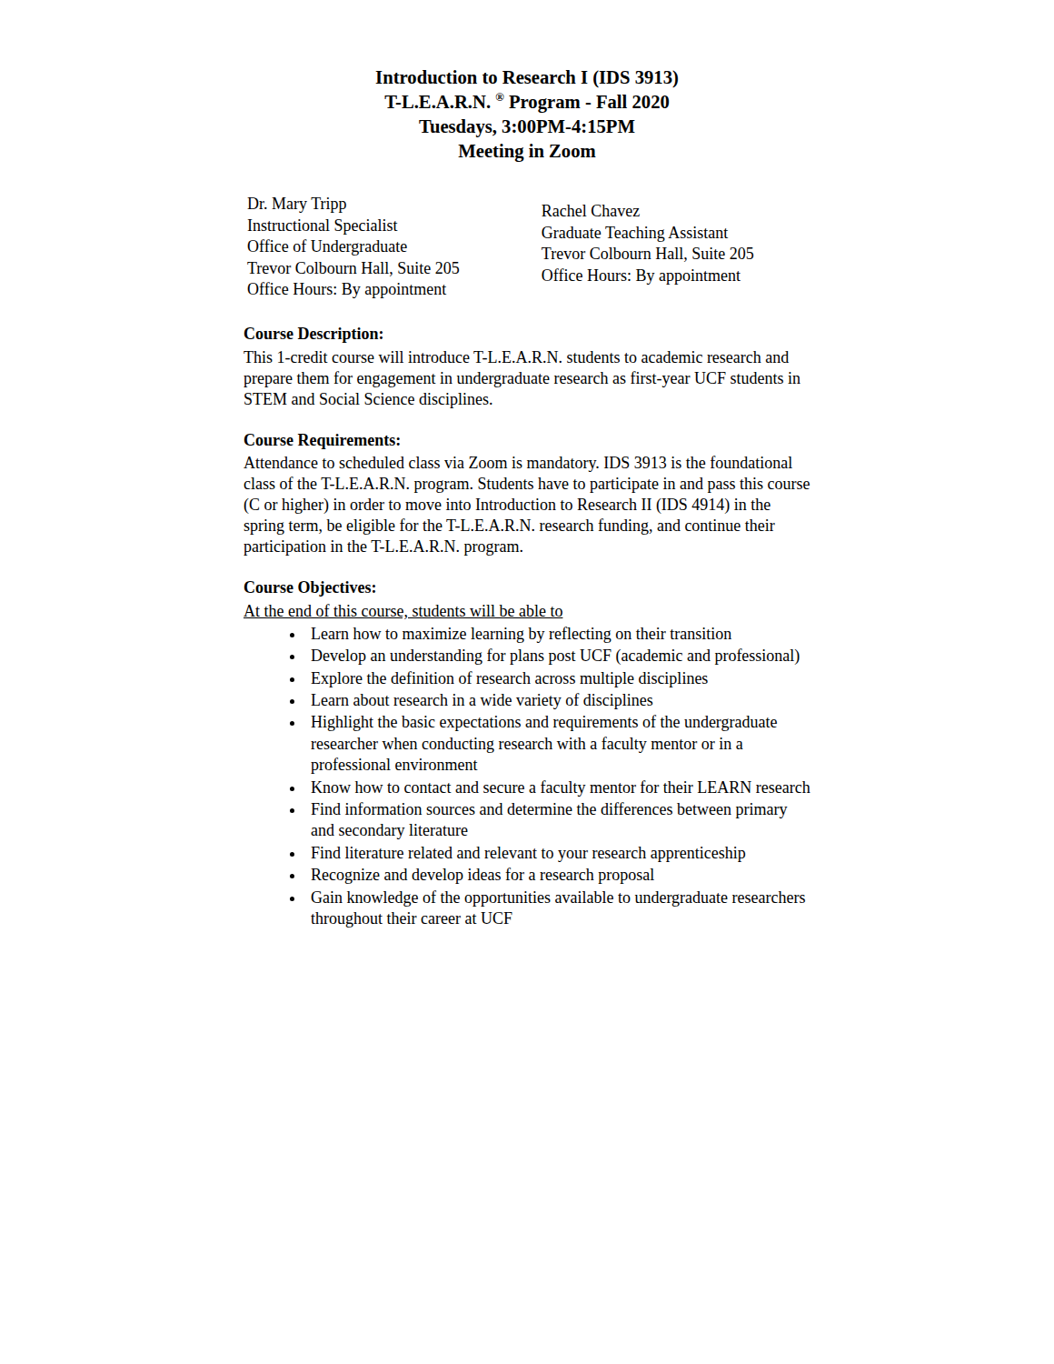Introduction to Research I (IDS 3913) T-L.E.A.R.N. ® Program - Fall 2020 Tuesdays, 3:00PM-4:15PM Meeting in Zoom
Dr. Mary Tripp
Instructional Specialist
Office of Undergraduate
Trevor Colbourn Hall, Suite 205
Office Hours: By appointment
Rachel Chavez
Graduate Teaching Assistant
Trevor Colbourn Hall, Suite 205
Office Hours: By appointment
Course Description:
This 1-credit course will introduce T-L.E.A.R.N. students to academic research and prepare them for engagement in undergraduate research as first-year UCF students in STEM and Social Science disciplines.
Course Requirements:
Attendance to scheduled class via Zoom is mandatory. IDS 3913 is the foundational class of the T-L.E.A.R.N. program. Students have to participate in and pass this course (C or higher) in order to move into Introduction to Research II (IDS 4914) in the spring term, be eligible for the T-L.E.A.R.N. research funding, and continue their participation in the T-L.E.A.R.N. program.
Course Objectives:
At the end of this course, students will be able to
Learn how to maximize learning by reflecting on their transition
Develop an understanding for plans post UCF (academic and professional)
Explore the definition of research across multiple disciplines
Learn about research in a wide variety of disciplines
Highlight the basic expectations and requirements of the undergraduate researcher when conducting research with a faculty mentor or in a professional environment
Know how to contact and secure a faculty mentor for their LEARN research
Find information sources and determine the differences between primary and secondary literature
Find literature related and relevant to your research apprenticeship
Recognize and develop ideas for a research proposal
Gain knowledge of the opportunities available to undergraduate researchers throughout their career at UCF